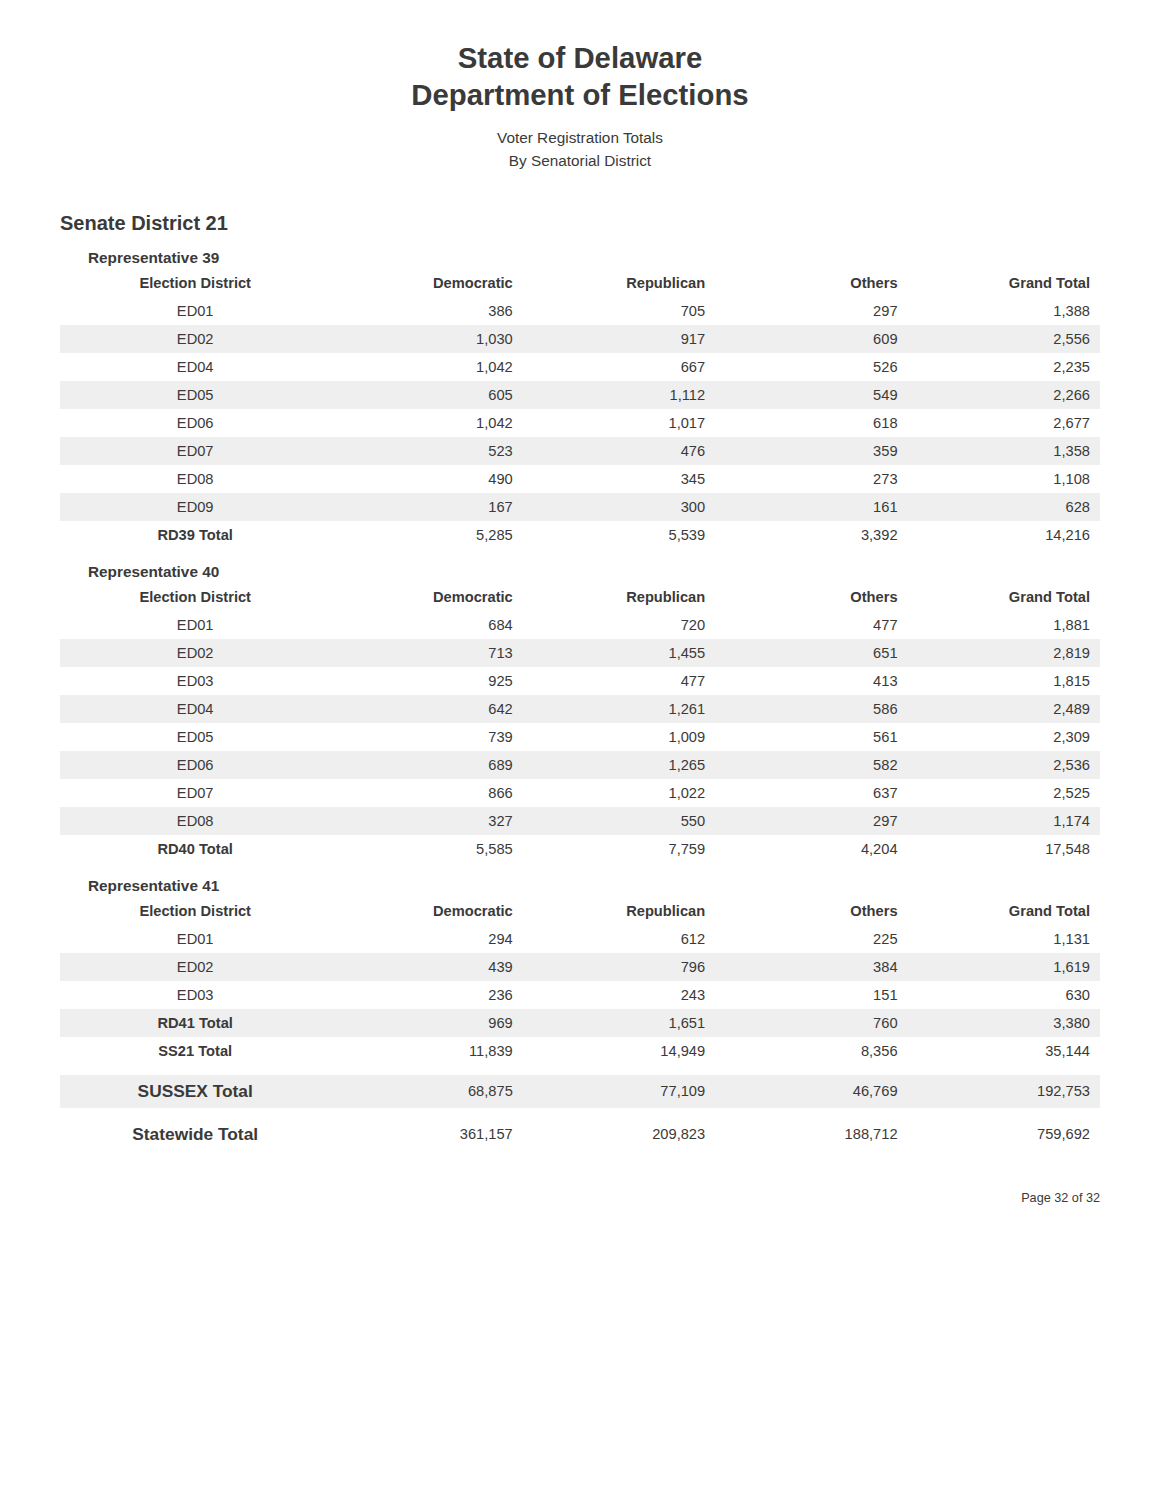State of Delaware
Department of Elections
Voter Registration Totals
By Senatorial District
Senate District 21
Representative 39
| Election District | Democratic | Republican | Others | Grand Total |
| --- | --- | --- | --- | --- |
| ED01 | 386 | 705 | 297 | 1,388 |
| ED02 | 1,030 | 917 | 609 | 2,556 |
| ED04 | 1,042 | 667 | 526 | 2,235 |
| ED05 | 605 | 1,112 | 549 | 2,266 |
| ED06 | 1,042 | 1,017 | 618 | 2,677 |
| ED07 | 523 | 476 | 359 | 1,358 |
| ED08 | 490 | 345 | 273 | 1,108 |
| ED09 | 167 | 300 | 161 | 628 |
| RD39 Total | 5,285 | 5,539 | 3,392 | 14,216 |
Representative 40
| Election District | Democratic | Republican | Others | Grand Total |
| --- | --- | --- | --- | --- |
| ED01 | 684 | 720 | 477 | 1,881 |
| ED02 | 713 | 1,455 | 651 | 2,819 |
| ED03 | 925 | 477 | 413 | 1,815 |
| ED04 | 642 | 1,261 | 586 | 2,489 |
| ED05 | 739 | 1,009 | 561 | 2,309 |
| ED06 | 689 | 1,265 | 582 | 2,536 |
| ED07 | 866 | 1,022 | 637 | 2,525 |
| ED08 | 327 | 550 | 297 | 1,174 |
| RD40 Total | 5,585 | 7,759 | 4,204 | 17,548 |
Representative 41
| Election District | Democratic | Republican | Others | Grand Total |
| --- | --- | --- | --- | --- |
| ED01 | 294 | 612 | 225 | 1,131 |
| ED02 | 439 | 796 | 384 | 1,619 |
| ED03 | 236 | 243 | 151 | 630 |
| RD41 Total | 969 | 1,651 | 760 | 3,380 |
| SS21 Total | 11,839 | 14,949 | 8,356 | 35,144 |
| SUSSEX Total | 68,875 | 77,109 | 46,769 | 192,753 |
| Statewide Total | 361,157 | 209,823 | 188,712 | 759,692 |
Page 32 of 32